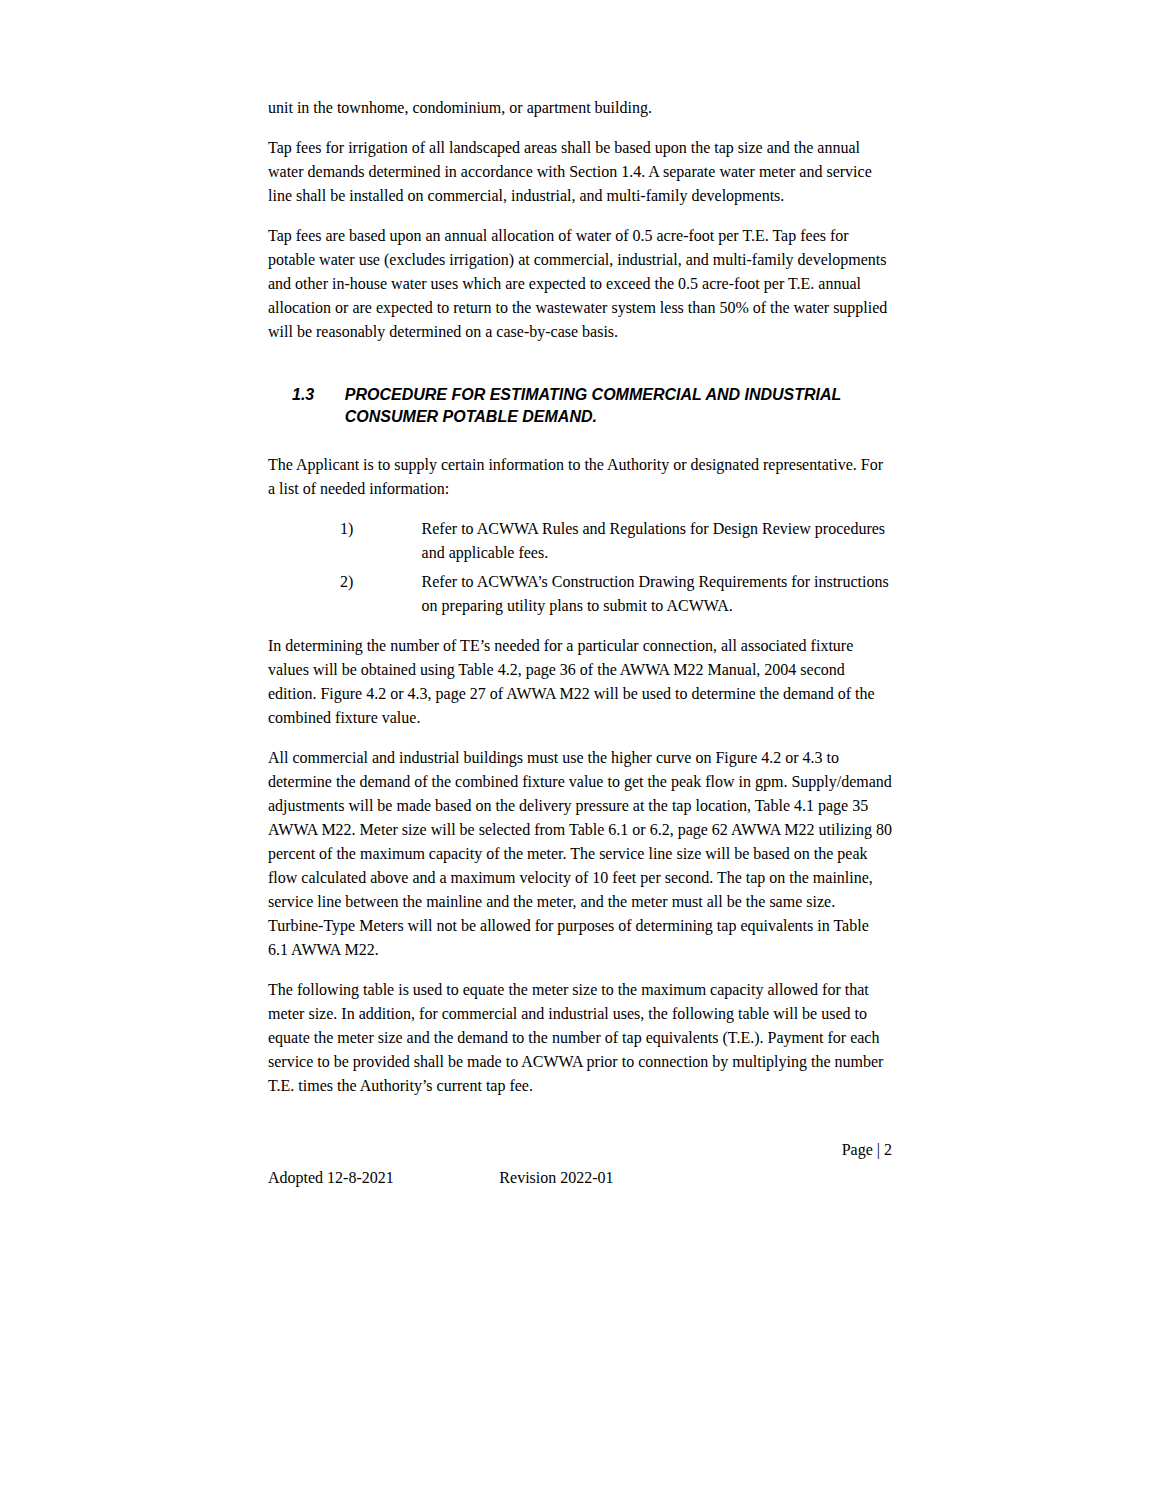unit in the townhome, condominium, or apartment building.
Tap fees for irrigation of all landscaped areas shall be based upon the tap size and the annual water demands determined in accordance with Section 1.4. A separate water meter and service line shall be installed on commercial, industrial, and multi-family developments.
Tap fees are based upon an annual allocation of water of 0.5 acre-foot per T.E. Tap fees for potable water use (excludes irrigation) at commercial, industrial, and multi-family developments and other in-house water uses which are expected to exceed the 0.5 acre-foot per T.E. annual allocation or are expected to return to the wastewater system less than 50% of the water supplied will be reasonably determined on a case-by-case basis.
1.3 PROCEDURE FOR ESTIMATING COMMERCIAL AND INDUSTRIAL CONSUMER POTABLE DEMAND.
The Applicant is to supply certain information to the Authority or designated representative. For a list of needed information:
1) Refer to ACWWA Rules and Regulations for Design Review procedures and applicable fees.
2) Refer to ACWWA’s Construction Drawing Requirements for instructions on preparing utility plans to submit to ACWWA.
In determining the number of TE’s needed for a particular connection, all associated fixture values will be obtained using Table 4.2, page 36 of the AWWA M22 Manual, 2004 second edition. Figure 4.2 or 4.3, page 27 of AWWA M22 will be used to determine the demand of the combined fixture value.
All commercial and industrial buildings must use the higher curve on Figure 4.2 or 4.3 to determine the demand of the combined fixture value to get the peak flow in gpm. Supply/demand adjustments will be made based on the delivery pressure at the tap location, Table 4.1 page 35 AWWA M22. Meter size will be selected from Table 6.1 or 6.2, page 62 AWWA M22 utilizing 80 percent of the maximum capacity of the meter. The service line size will be based on the peak flow calculated above and a maximum velocity of 10 feet per second. The tap on the mainline, service line between the mainline and the meter, and the meter must all be the same size.
Turbine-Type Meters will not be allowed for purposes of determining tap equivalents in Table 6.1 AWWA M22.
The following table is used to equate the meter size to the maximum capacity allowed for that meter size. In addition, for commercial and industrial uses, the following table will be used to equate the meter size and the demand to the number of tap equivalents (T.E.). Payment for each service to be provided shall be made to ACWWA prior to connection by multiplying the number
T.E. times the Authority’s current tap fee.
Page | 2
Adopted 12-8-2021Revision 2022-01